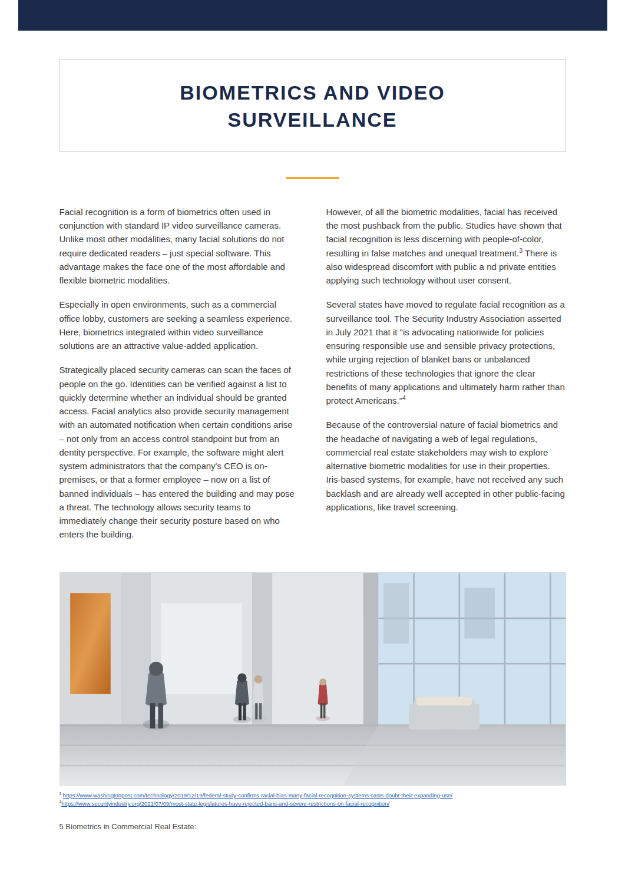BIOMETRICS AND VIDEO
SURVEILLANCE
Facial recognition is a form of biometrics often used in conjunction with standard IP video surveillance cameras. Unlike most other modalities, many facial solutions do not require dedicated readers – just special software. This advantage makes the face one of the most affordable and flexible biometric modalities.
Especially in open environments, such as a commercial office lobby, customers are seeking a seamless experience. Here, biometrics integrated within video surveillance solutions are an attractive value-added application.
Strategically placed security cameras can scan the faces of people on the go. Identities can be verified against a list to quickly determine whether an individual should be granted access. Facial analytics also provide security management with an automated notification when certain conditions arise – not only from an access control standpoint but from an dentity perspective. For example, the software might alert system administrators that the company's CEO is on-premises, or that a former employee – now on a list of banned individuals – has entered the building and may pose a threat. The technology allows security teams to immediately change their security posture based on who enters the building.
However, of all the biometric modalities, facial has received the most pushback from the public. Studies have shown that facial recognition is less discerning with people-of-color, resulting in false matches and unequal treatment.3 There is also widespread discomfort with public a nd private entities applying such technology without user consent.
Several states have moved to regulate facial recognition as a surveillance tool. The Security Industry Association asserted in July 2021 that it "is advocating nationwide for policies ensuring responsible use and sensible privacy protections, while urging rejection of blanket bans or unbalanced restrictions of these technologies that ignore the clear benefits of many applications and ultimately harm rather than protect Americans."4
Because of the controversial nature of facial biometrics and the headache of navigating a web of legal regulations, commercial real estate stakeholders may wish to explore alternative biometric modalities for use in their properties. Iris-based systems, for example, have not received any such backlash and are already well accepted in other public-facing applications, like travel screening.
3 https://www.washingtonpost.com/technology/2019/12/19/federal-study-confirms-racial-bias-many-facial-recognition-systems-casts-doubt-their-expanding-use/
4https://www.securityindustry.org/2021/07/09/most-state-legislatures-have-rejected-bans-and-severe-restrictions-on-facial-recognition/
5 Biometrics in Commercial Real Estate: